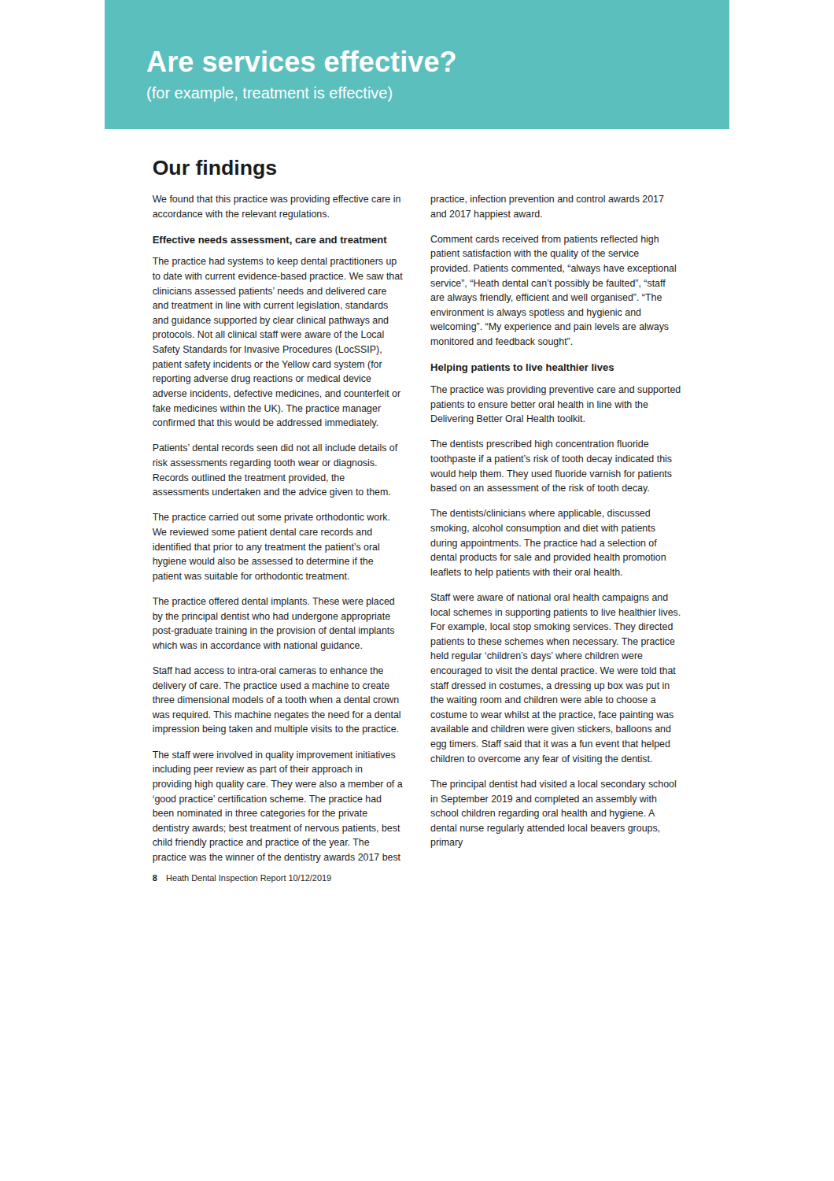Are services effective?
(for example, treatment is effective)
Our findings
We found that this practice was providing effective care in accordance with the relevant regulations.
Effective needs assessment, care and treatment
The practice had systems to keep dental practitioners up to date with current evidence-based practice. We saw that clinicians assessed patients’ needs and delivered care and treatment in line with current legislation, standards and guidance supported by clear clinical pathways and protocols. Not all clinical staff were aware of the Local Safety Standards for Invasive Procedures (LocSSIP), patient safety incidents or the Yellow card system (for reporting adverse drug reactions or medical device adverse incidents, defective medicines, and counterfeit or fake medicines within the UK). The practice manager confirmed that this would be addressed immediately.
Patients’ dental records seen did not all include details of risk assessments regarding tooth wear or diagnosis. Records outlined the treatment provided, the assessments undertaken and the advice given to them.
The practice carried out some private orthodontic work. We reviewed some patient dental care records and identified that prior to any treatment the patient’s oral hygiene would also be assessed to determine if the patient was suitable for orthodontic treatment.
The practice offered dental implants. These were placed by the principal dentist who had undergone appropriate post-graduate training in the provision of dental implants which was in accordance with national guidance.
Staff had access to intra-oral cameras to enhance the delivery of care. The practice used a machine to create three dimensional models of a tooth when a dental crown was required. This machine negates the need for a dental impression being taken and multiple visits to the practice.
The staff were involved in quality improvement initiatives including peer review as part of their approach in providing high quality care. They were also a member of a ‘good practice’ certification scheme. The practice had been nominated in three categories for the private dentistry awards; best treatment of nervous patients, best child friendly practice and practice of the year. The practice was the winner of the dentistry awards 2017 best practice, infection prevention and control awards 2017 and 2017 happiest award.
Comment cards received from patients reflected high patient satisfaction with the quality of the service provided. Patients commented, “always have exceptional service”, “Heath dental can’t possibly be faulted”, “staff are always friendly, efficient and well organised”. “The environment is always spotless and hygienic and welcoming”. “My experience and pain levels are always monitored and feedback sought”.
Helping patients to live healthier lives
The practice was providing preventive care and supported patients to ensure better oral health in line with the Delivering Better Oral Health toolkit.
The dentists prescribed high concentration fluoride toothpaste if a patient’s risk of tooth decay indicated this would help them. They used fluoride varnish for patients based on an assessment of the risk of tooth decay.
The dentists/clinicians where applicable, discussed smoking, alcohol consumption and diet with patients during appointments. The practice had a selection of dental products for sale and provided health promotion leaflets to help patients with their oral health.
Staff were aware of national oral health campaigns and local schemes in supporting patients to live healthier lives. For example, local stop smoking services. They directed patients to these schemes when necessary. The practice held regular ‘children’s days’ where children were encouraged to visit the dental practice. We were told that staff dressed in costumes, a dressing up box was put in the waiting room and children were able to choose a costume to wear whilst at the practice, face painting was available and children were given stickers, balloons and egg timers. Staff said that it was a fun event that helped children to overcome any fear of visiting the dentist.
The principal dentist had visited a local secondary school in September 2019 and completed an assembly with school children regarding oral health and hygiene. A dental nurse regularly attended local beavers groups, primary
8 Heath Dental Inspection Report 10/12/2019